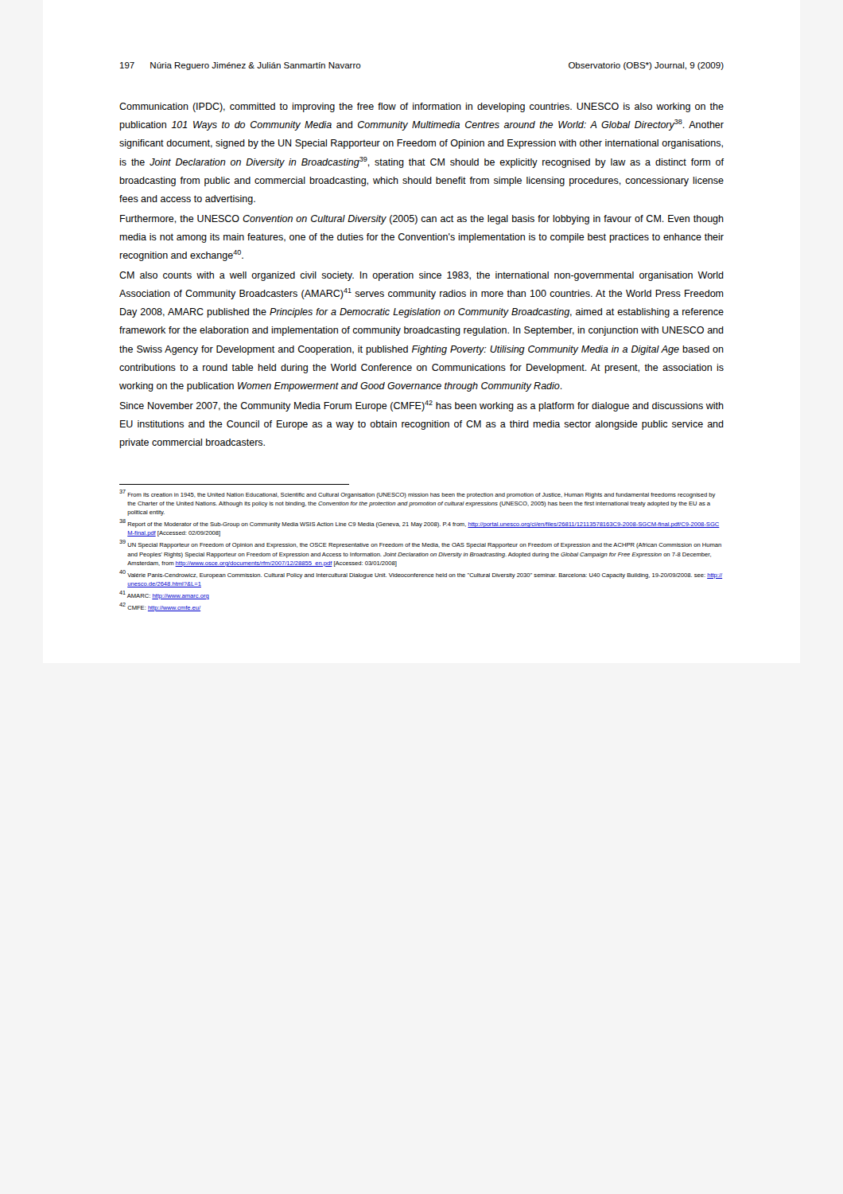197 Núria Reguero Jiménez & Julián Sanmartín Navarro Observatorio (OBS*) Journal, 9 (2009)
Communication (IPDC), committed to improving the free flow of information in developing countries. UNESCO is also working on the publication 101 Ways to do Community Media and Community Multimedia Centres around the World: A Global Directory38. Another significant document, signed by the UN Special Rapporteur on Freedom of Opinion and Expression with other international organisations, is the Joint Declaration on Diversity in Broadcasting39, stating that CM should be explicitly recognised by law as a distinct form of broadcasting from public and commercial broadcasting, which should benefit from simple licensing procedures, concessionary license fees and access to advertising.
Furthermore, the UNESCO Convention on Cultural Diversity (2005) can act as the legal basis for lobbying in favour of CM. Even though media is not among its main features, one of the duties for the Convention's implementation is to compile best practices to enhance their recognition and exchange40.
CM also counts with a well organized civil society. In operation since 1983, the international non-governmental organisation World Association of Community Broadcasters (AMARC)41 serves community radios in more than 100 countries. At the World Press Freedom Day 2008, AMARC published the Principles for a Democratic Legislation on Community Broadcasting, aimed at establishing a reference framework for the elaboration and implementation of community broadcasting regulation. In September, in conjunction with UNESCO and the Swiss Agency for Development and Cooperation, it published Fighting Poverty: Utilising Community Media in a Digital Age based on contributions to a round table held during the World Conference on Communications for Development. At present, the association is working on the publication Women Empowerment and Good Governance through Community Radio.
Since November 2007, the Community Media Forum Europe (CMFE)42 has been working as a platform for dialogue and discussions with EU institutions and the Council of Europe as a way to obtain recognition of CM as a third media sector alongside public service and private commercial broadcasters.
37 From its creation in 1945, the United Nation Educational, Scientific and Cultural Organisation (UNESCO) mission has been the protection and promotion of Justice, Human Rights and fundamental freedoms recognised by the Charter of the United Nations. Although its policy is not binding, the Convention for the protection and promotion of cultural expressions (UNESCO, 2005) has been the first international treaty adopted by the EU as a political entity.
38 Report of the Moderator of the Sub-Group on Community Media WSIS Action Line C9 Media (Geneva, 21 May 2008). P.4 from, http://portal.unesco.org/ci/en/files/26811/12113578163C9-2008-SGCM-final.pdf/C9-2008-SGCM-final.pdf [Accessed: 02/09/2008]
39 UN Special Rapporteur on Freedom of Opinion and Expression, the OSCE Representative on Freedom of the Media, the OAS Special Rapporteur on Freedom of Expression and the ACHPR (African Commission on Human and Peoples' Rights) Special Rapporteur on Freedom of Expression and Access to Information. Joint Declaration on Diversity in Broadcasting. Adopted during the Global Campaign for Free Expression on 7-8 December, Amsterdam, from http://www.osce.org/documents/rfm/2007/12/28855_en.pdf [Accessed: 03/01/2008]
40 Valérie Panis-Cendrowicz, European Commission. Cultural Policy and Intercultural Dialogue Unit. Videoconference held on the "Cultural Diversity 2030" seminar. Barcelona: U40 Capacity Building, 19-20/09/2008. see: http://unesco.de/2648.html?&L=1
41 AMARC: http://www.amarc.org
42 CMFE: http://www.cmfe.eu/